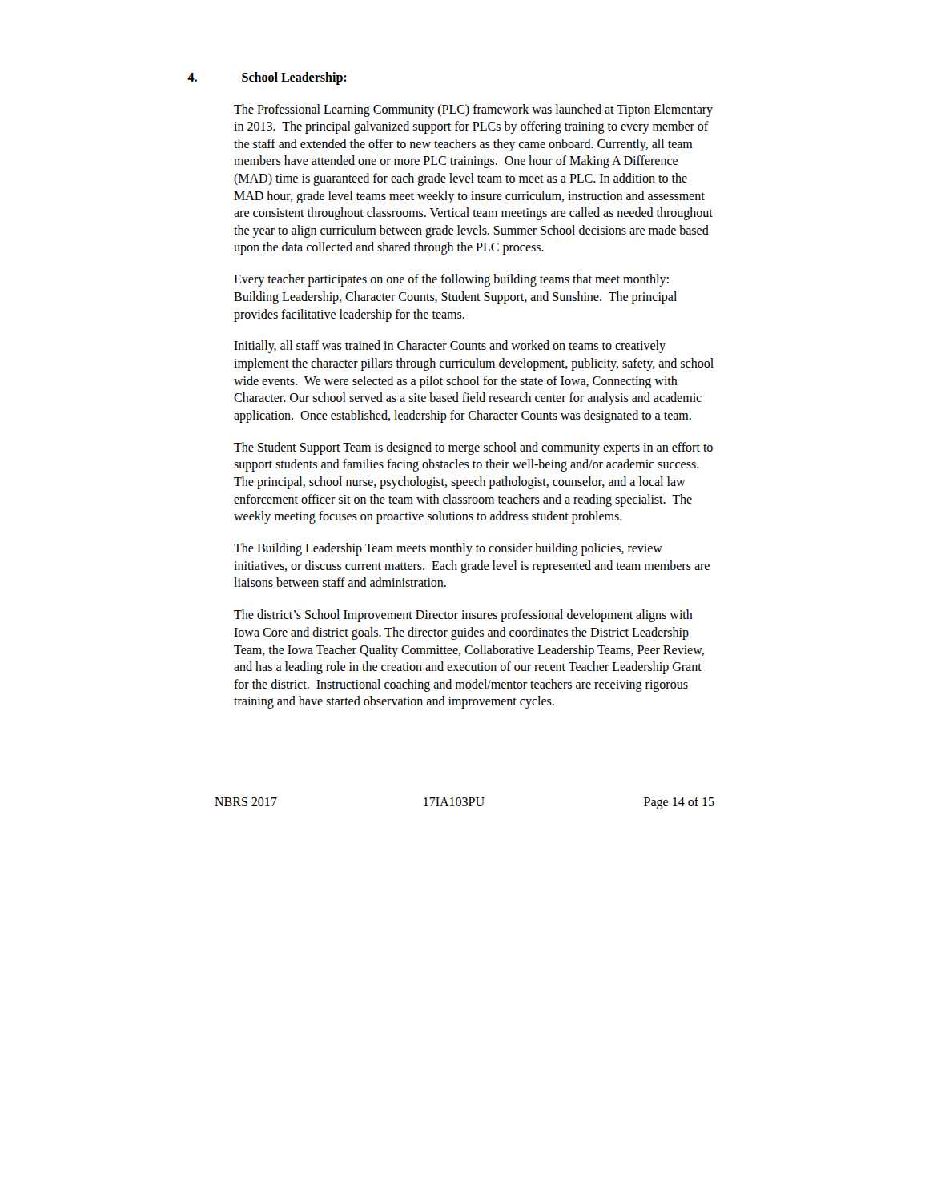4. School Leadership:
The Professional Learning Community (PLC) framework was launched at Tipton Elementary in 2013. The principal galvanized support for PLCs by offering training to every member of the staff and extended the offer to new teachers as they came onboard. Currently, all team members have attended one or more PLC trainings. One hour of Making A Difference (MAD) time is guaranteed for each grade level team to meet as a PLC. In addition to the MAD hour, grade level teams meet weekly to insure curriculum, instruction and assessment are consistent throughout classrooms. Vertical team meetings are called as needed throughout the year to align curriculum between grade levels. Summer School decisions are made based upon the data collected and shared through the PLC process.
Every teacher participates on one of the following building teams that meet monthly: Building Leadership, Character Counts, Student Support, and Sunshine. The principal provides facilitative leadership for the teams.
Initially, all staff was trained in Character Counts and worked on teams to creatively implement the character pillars through curriculum development, publicity, safety, and school wide events. We were selected as a pilot school for the state of Iowa, Connecting with Character. Our school served as a site based field research center for analysis and academic application. Once established, leadership for Character Counts was designated to a team.
The Student Support Team is designed to merge school and community experts in an effort to support students and families facing obstacles to their well-being and/or academic success. The principal, school nurse, psychologist, speech pathologist, counselor, and a local law enforcement officer sit on the team with classroom teachers and a reading specialist. The weekly meeting focuses on proactive solutions to address student problems.
The Building Leadership Team meets monthly to consider building policies, review initiatives, or discuss current matters. Each grade level is represented and team members are liaisons between staff and administration.
The district’s School Improvement Director insures professional development aligns with Iowa Core and district goals. The director guides and coordinates the District Leadership Team, the Iowa Teacher Quality Committee, Collaborative Leadership Teams, Peer Review, and has a leading role in the creation and execution of our recent Teacher Leadership Grant for the district. Instructional coaching and model/mentor teachers are receiving rigorous training and have started observation and improvement cycles.
| NBRS 2017 | 17IA103PU | Page 14 of 15 |